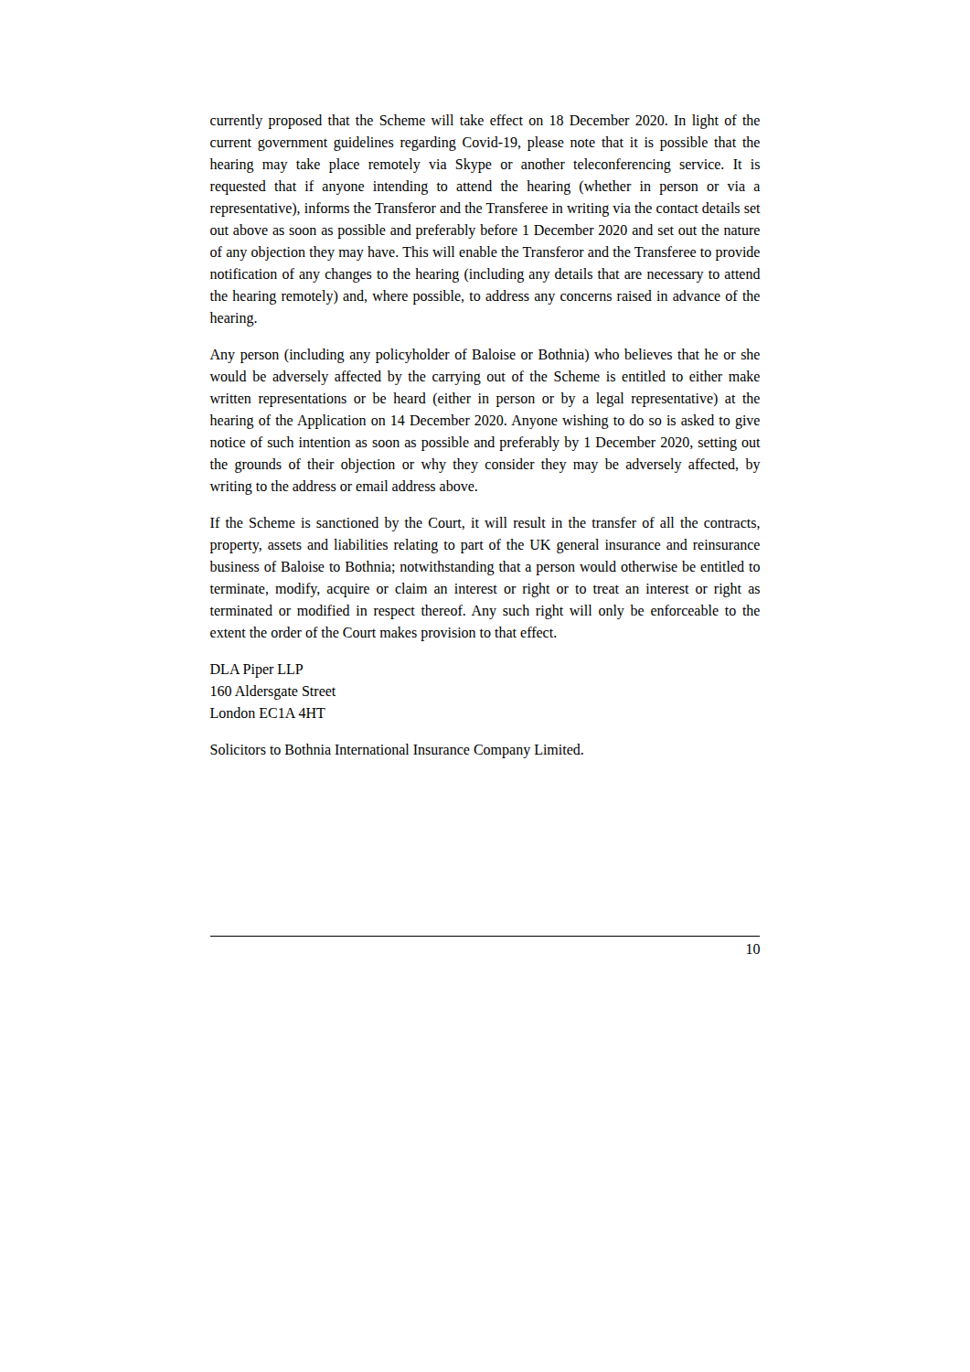currently proposed that the Scheme will take effect on 18 December 2020. In light of the current government guidelines regarding Covid-19, please note that it is possible that the hearing may take place remotely via Skype or another teleconferencing service. It is requested that if anyone intending to attend the hearing (whether in person or via a representative), informs the Transferor and the Transferee in writing via the contact details set out above as soon as possible and preferably before 1 December 2020 and set out the nature of any objection they may have. This will enable the Transferor and the Transferee to provide notification of any changes to the hearing (including any details that are necessary to attend the hearing remotely) and, where possible, to address any concerns raised in advance of the hearing.
Any person (including any policyholder of Baloise or Bothnia) who believes that he or she would be adversely affected by the carrying out of the Scheme is entitled to either make written representations or be heard (either in person or by a legal representative) at the hearing of the Application on 14 December 2020. Anyone wishing to do so is asked to give notice of such intention as soon as possible and preferably by 1 December 2020, setting out the grounds of their objection or why they consider they may be adversely affected, by writing to the address or email address above.
If the Scheme is sanctioned by the Court, it will result in the transfer of all the contracts, property, assets and liabilities relating to part of the UK general insurance and reinsurance business of Baloise to Bothnia; notwithstanding that a person would otherwise be entitled to terminate, modify, acquire or claim an interest or right or to treat an interest or right as terminated or modified in respect thereof. Any such right will only be enforceable to the extent the order of the Court makes provision to that effect.
DLA Piper LLP
160 Aldersgate Street
London EC1A 4HT
Solicitors to Bothnia International Insurance Company Limited.
10